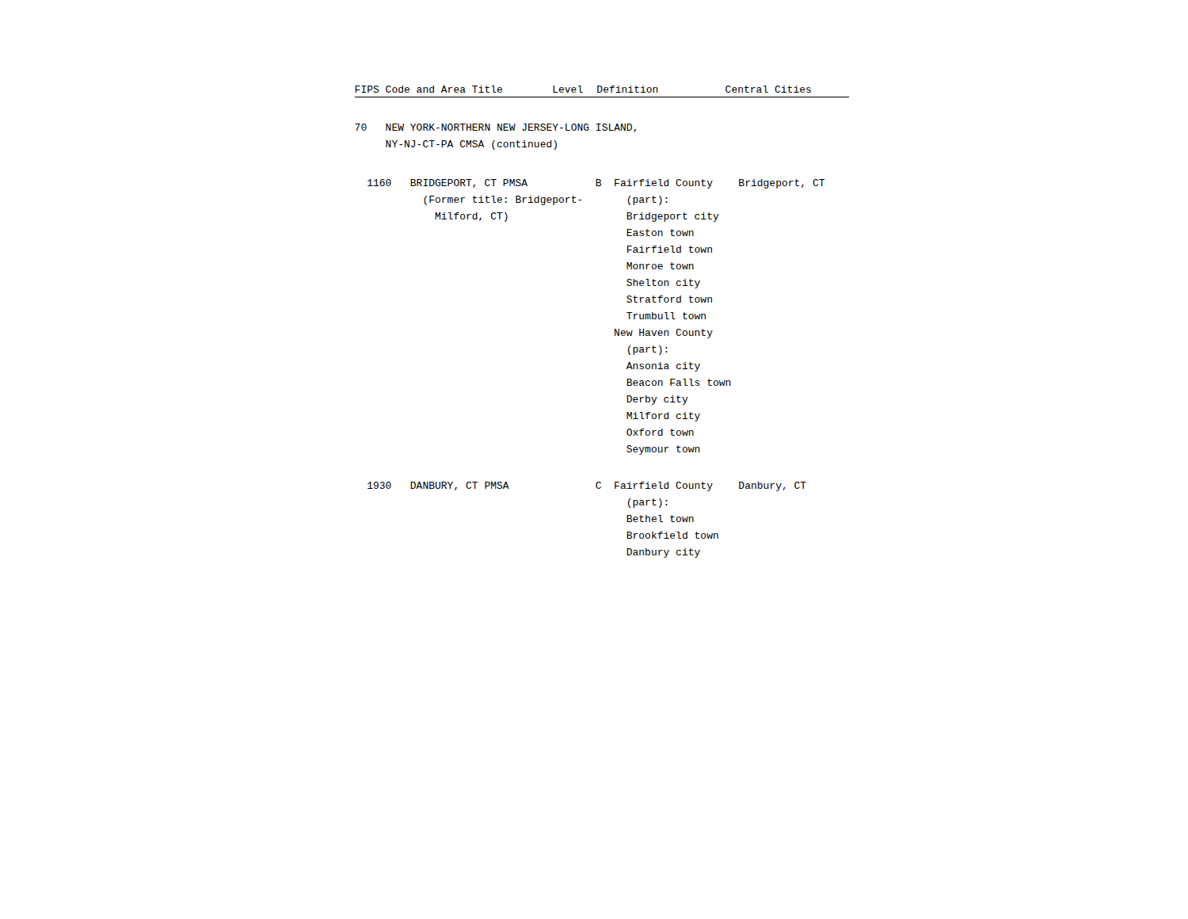| FIPS Code and Area Title | Level | Definition | Central Cities |
| --- | --- | --- | --- |
70 NEW YORK-NORTHERN NEW JERSEY-LONG ISLAND, NY-NJ-CT-PA CMSA (continued)
| 1160 BRIDGEPORT, CT PMSA (Former title: Bridgeport- Milford, CT) | B | Fairfield County (part): Bridgeport city Easton town Fairfield town Monroe town Shelton city Stratford town Trumbull town New Haven County (part): Ansonia city Beacon Falls town Derby city Milford city Oxford town Seymour town | Bridgeport, CT |
| 1930 DANBURY, CT PMSA | C | Fairfield County (part): Bethel town Brookfield town Danbury city | Danbury, CT |